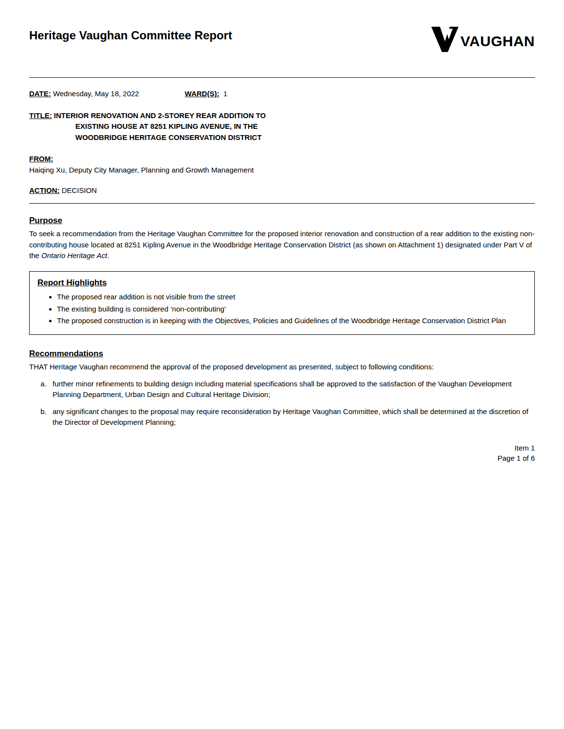VAUGHAN
Heritage Vaughan Committee Report
DATE: Wednesday, May 18, 2022 WARD(S): 1
TITLE: INTERIOR RENOVATION AND 2-STOREY REAR ADDITION TO EXISTING HOUSE AT 8251 KIPLING AVENUE, IN THE WOODBRIDGE HERITAGE CONSERVATION DISTRICT
FROM:
Haiqing Xu, Deputy City Manager, Planning and Growth Management
ACTION: DECISION
Purpose
To seek a recommendation from the Heritage Vaughan Committee for the proposed interior renovation and construction of a rear addition to the existing non-contributing house located at 8251 Kipling Avenue in the Woodbridge Heritage Conservation District (as shown on Attachment 1) designated under Part V of the Ontario Heritage Act.
Report Highlights
The proposed rear addition is not visible from the street
The existing building is considered ‘non-contributing’
The proposed construction is in keeping with the Objectives, Policies and Guidelines of the Woodbridge Heritage Conservation District Plan
Recommendations
THAT Heritage Vaughan recommend the approval of the proposed development as presented, subject to following conditions:
further minor refinements to building design including material specifications shall be approved to the satisfaction of the Vaughan Development Planning Department, Urban Design and Cultural Heritage Division;
any significant changes to the proposal may require reconsideration by Heritage Vaughan Committee, which shall be determined at the discretion of the Director of Development Planning;
Item 1
Page 1 of 6